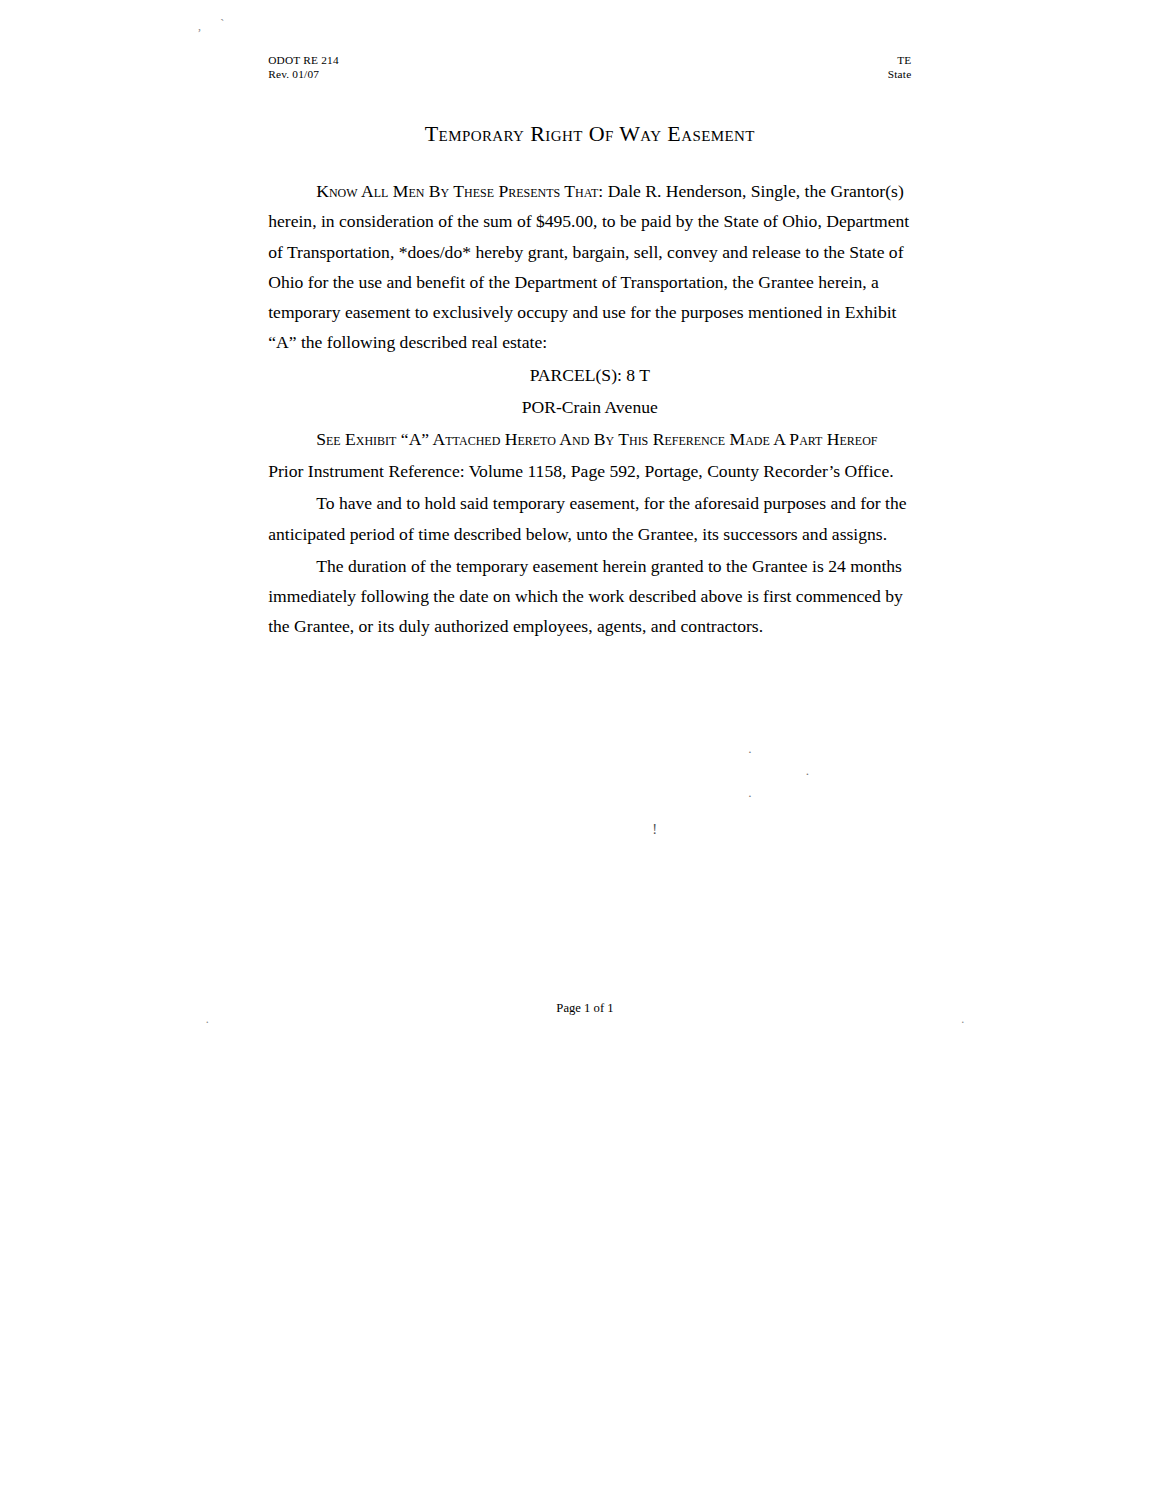,
`
ODOT RE 214
Rev. 01/07
TE
State
Temporary Right Of Way Easement
Know All Men By These Presents That: Dale R. Henderson, Single, the Grantor(s) herein, in consideration of the sum of $495.00, to be paid by the State of Ohio, Department of Transportation, *does/do* hereby grant, bargain, sell, convey and release to the State of Ohio for the use and benefit of the Department of Transportation, the Grantee herein, a temporary easement to exclusively occupy and use for the purposes mentioned in Exhibit “A” the following described real estate:
PARCEL(S): 8 T
POR-Crain Avenue
See Exhibit “A” Attached Hereto And By This Reference Made A Part Hereof
Prior Instrument Reference: Volume 1158, Page 592, Portage, County Recorder’s Office.
To have and to hold said temporary easement, for the aforesaid purposes and for the anticipated period of time described below, unto the Grantee, its successors and assigns.
The duration of the temporary easement herein granted to the Grantee is 24 months immediately following the date on which the work described above is first commenced by the Grantee, or its duly authorized employees, agents, and contractors.
.
.
.
!
Page 1 of 1
.
.